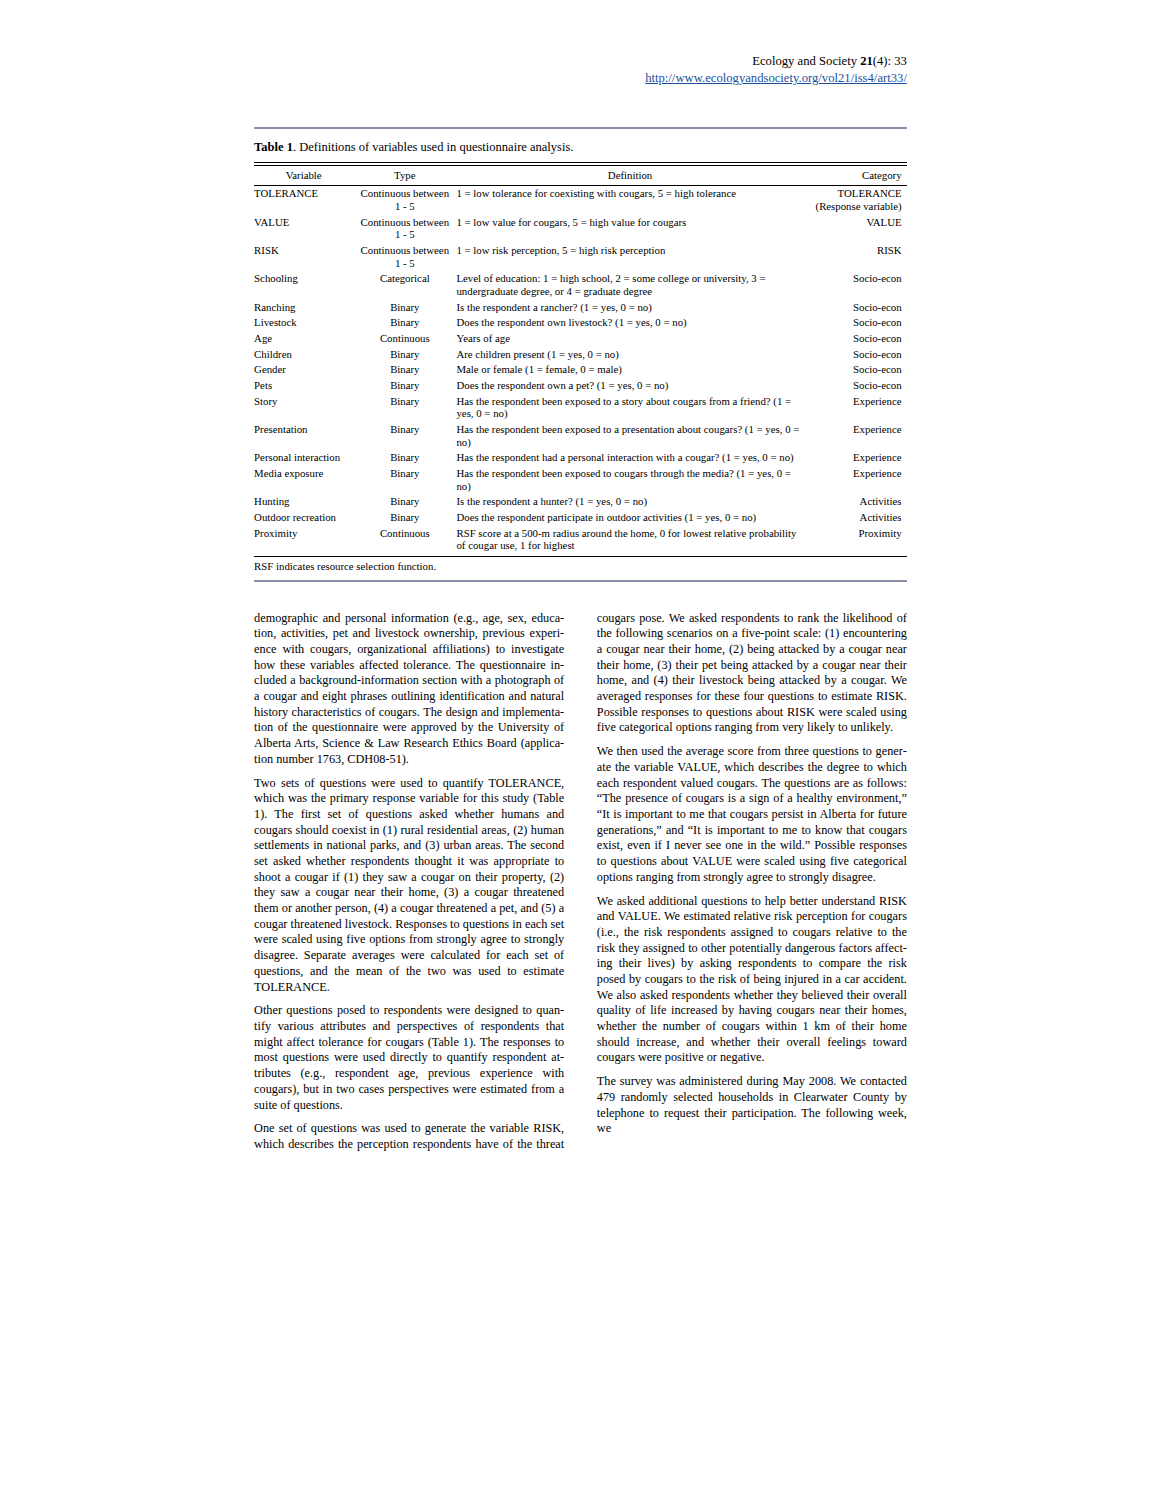Ecology and Society 21(4): 33
http://www.ecologyandsociety.org/vol21/iss4/art33/
Table 1. Definitions of variables used in questionnaire analysis.
| Variable | Type | Definition | Category |
| --- | --- | --- | --- |
| TOLERANCE | Continuous between 1 - 5 | 1 = low tolerance for coexisting with cougars, 5 = high tolerance | TOLERANCE (Response variable) |
| VALUE | Continuous between 1 - 5 | 1 = low value for cougars, 5 = high value for cougars | VALUE |
| RISK | Continuous between 1 - 5 | 1 = low risk perception, 5 = high risk perception | RISK |
| Schooling | Categorical | Level of education: 1 = high school, 2 = some college or university, 3 = undergraduate degree, or 4 = graduate degree | Socio-econ |
| Ranching | Binary | Is the respondent a rancher? (1 = yes, 0 = no) | Socio-econ |
| Livestock | Binary | Does the respondent own livestock? (1 = yes, 0 = no) | Socio-econ |
| Age | Continuous | Years of age | Socio-econ |
| Children | Binary | Are children present (1 = yes, 0 = no) | Socio-econ |
| Gender | Binary | Male or female (1 = female, 0 = male) | Socio-econ |
| Pets | Binary | Does the respondent own a pet? (1 = yes, 0 = no) | Socio-econ |
| Story | Binary | Has the respondent been exposed to a story about cougars from a friend? (1 = yes, 0 = no) | Experience |
| Presentation | Binary | Has the respondent been exposed to a presentation about cougars? (1 = yes, 0 = no) | Experience |
| Personal interaction | Binary | Has the respondent had a personal interaction with a cougar? (1 = yes, 0 = no) | Experience |
| Media exposure | Binary | Has the respondent been exposed to cougars through the media? (1 = yes, 0 = no) | Experience |
| Hunting | Binary | Is the respondent a hunter? (1 = yes, 0 = no) | Activities |
| Outdoor recreation | Binary | Does the respondent participate in outdoor activities (1 = yes, 0 = no) | Activities |
| Proximity | Continuous | RSF score at a 500-m radius around the home, 0 for lowest relative probability of cougar use, 1 for highest | Proximity |
| RSF indicates resource selection function. |
demographic and personal information (e.g., age, sex, education, activities, pet and livestock ownership, previous experience with cougars, organizational affiliations) to investigate how these variables affected tolerance. The questionnaire included a background-information section with a photograph of a cougar and eight phrases outlining identification and natural history characteristics of cougars. The design and implementation of the questionnaire were approved by the University of Alberta Arts, Science & Law Research Ethics Board (application number 1763, CDH08-51).
Two sets of questions were used to quantify TOLERANCE, which was the primary response variable for this study (Table 1). The first set of questions asked whether humans and cougars should coexist in (1) rural residential areas, (2) human settlements in national parks, and (3) urban areas. The second set asked whether respondents thought it was appropriate to shoot a cougar if (1) they saw a cougar on their property, (2) they saw a cougar near their home, (3) a cougar threatened them or another person, (4) a cougar threatened a pet, and (5) a cougar threatened livestock. Responses to questions in each set were scaled using five options from strongly agree to strongly disagree. Separate averages were calculated for each set of questions, and the mean of the two was used to estimate TOLERANCE.
Other questions posed to respondents were designed to quantify various attributes and perspectives of respondents that might affect tolerance for cougars (Table 1). The responses to most questions were used directly to quantify respondent attributes (e.g., respondent age, previous experience with cougars), but in two cases perspectives were estimated from a suite of questions.
One set of questions was used to generate the variable RISK, which describes the perception respondents have of the threat cougars pose. We asked respondents to rank the likelihood of the following scenarios on a five-point scale: (1) encountering a cougar near their home, (2) being attacked by a cougar near their home, (3) their pet being attacked by a cougar near their home, and (4) their livestock being attacked by a cougar. We averaged responses for these four questions to estimate RISK. Possible responses to questions about RISK were scaled using five categorical options ranging from very likely to unlikely.
We then used the average score from three questions to generate the variable VALUE, which describes the degree to which each respondent valued cougars. The questions are as follows: “The presence of cougars is a sign of a healthy environment,” “It is important to me that cougars persist in Alberta for future generations,” and “It is important to me to know that cougars exist, even if I never see one in the wild.” Possible responses to questions about VALUE were scaled using five categorical options ranging from strongly agree to strongly disagree.
We asked additional questions to help better understand RISK and VALUE. We estimated relative risk perception for cougars (i.e., the risk respondents assigned to cougars relative to the risk they assigned to other potentially dangerous factors affecting their lives) by asking respondents to compare the risk posed by cougars to the risk of being injured in a car accident. We also asked respondents whether they believed their overall quality of life increased by having cougars near their homes, whether the number of cougars within 1 km of their home should increase, and whether their overall feelings toward cougars were positive or negative.
The survey was administered during May 2008. We contacted 479 randomly selected households in Clearwater County by telephone to request their participation. The following week, we